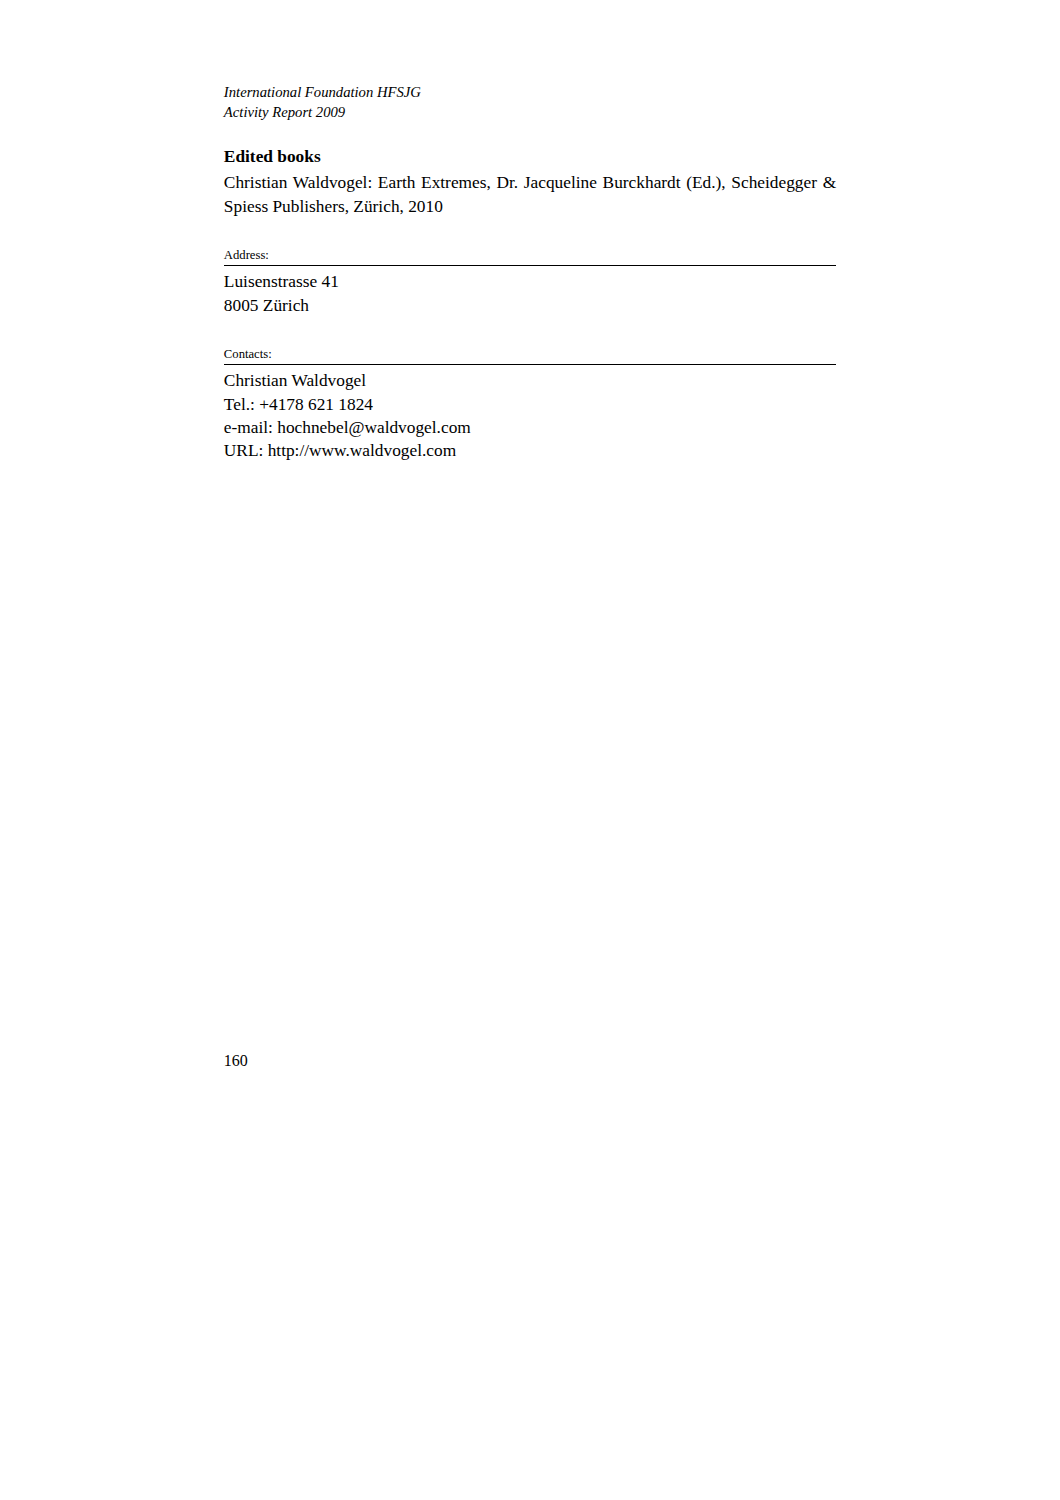International Foundation HFSJG
Activity Report 2009
Edited books
Christian Waldvogel: Earth Extremes, Dr. Jacqueline Burckhardt (Ed.), Scheidegger & Spiess Publishers, Zürich, 2010
Address:
Luisenstrasse 41
8005 Zürich
Contacts:
Christian Waldvogel
Tel.: +4178 621 1824
e-mail: hochnebel@waldvogel.com
URL: http://www.waldvogel.com
160